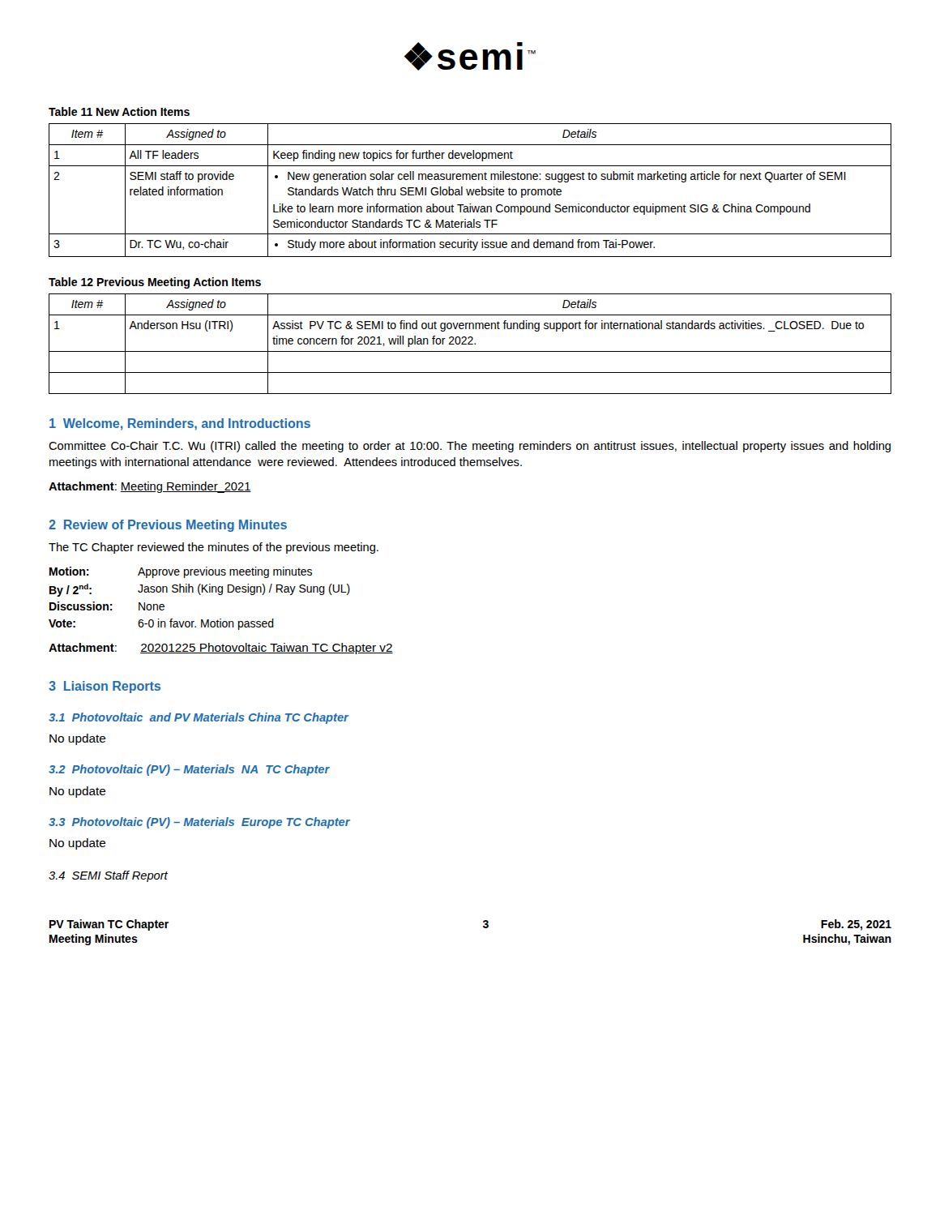❖semi™
Table 11 New Action Items
| Item # | Assigned to | Details |
| --- | --- | --- |
| 1 | All TF leaders | Keep finding new topics for further development |
| 2 | SEMI staff to provide related information | New generation solar cell measurement milestone: suggest to submit marketing article for next Quarter of SEMI Standards Watch thru SEMI Global website to promote Like to learn more information about Taiwan Compound Semiconductor equipment SIG & China Compound Semiconductor Standards TC & Materials TF |
| 3 | Dr. TC Wu, co-chair | Study more about information security issue and demand from Tai-Power. |
Table 12 Previous Meeting Action Items
| Item # | Assigned to | Details |
| --- | --- | --- |
| 1 | Anderson Hsu (ITRI) | Assist PV TC & SEMI to find out government funding support for international standards activities. _CLOSED. Due to time concern for 2021, will plan for 2022. |
1 Welcome, Reminders, and Introductions
Committee Co-Chair T.C. Wu (ITRI) called the meeting to order at 10:00. The meeting reminders on antitrust issues, intellectual property issues and holding meetings with international attendance were reviewed. Attendees introduced themselves.
Attachment: Meeting Reminder_2021
2 Review of Previous Meeting Minutes
The TC Chapter reviewed the minutes of the previous meeting.
Motion:
Approve previous meeting minutes
By / 2nd:
Jason Shih (King Design) / Ray Sung (UL)
Discussion:
None
Vote:
6-0 in favor. Motion passed
Attachment: 20201225 Photovoltaic Taiwan TC Chapter v2
3 Liaison Reports
3.1 Photovoltaic and PV Materials China TC Chapter
No update
3.2 Photovoltaic (PV) – Materials NA TC Chapter
No update
3.3 Photovoltaic (PV) – Materials Europe TC Chapter
No update
3.4 SEMI Staff Report
PV Taiwan TC Chapter
Meeting Minutes
3
Feb. 25, 2021
Hsinchu, Taiwan